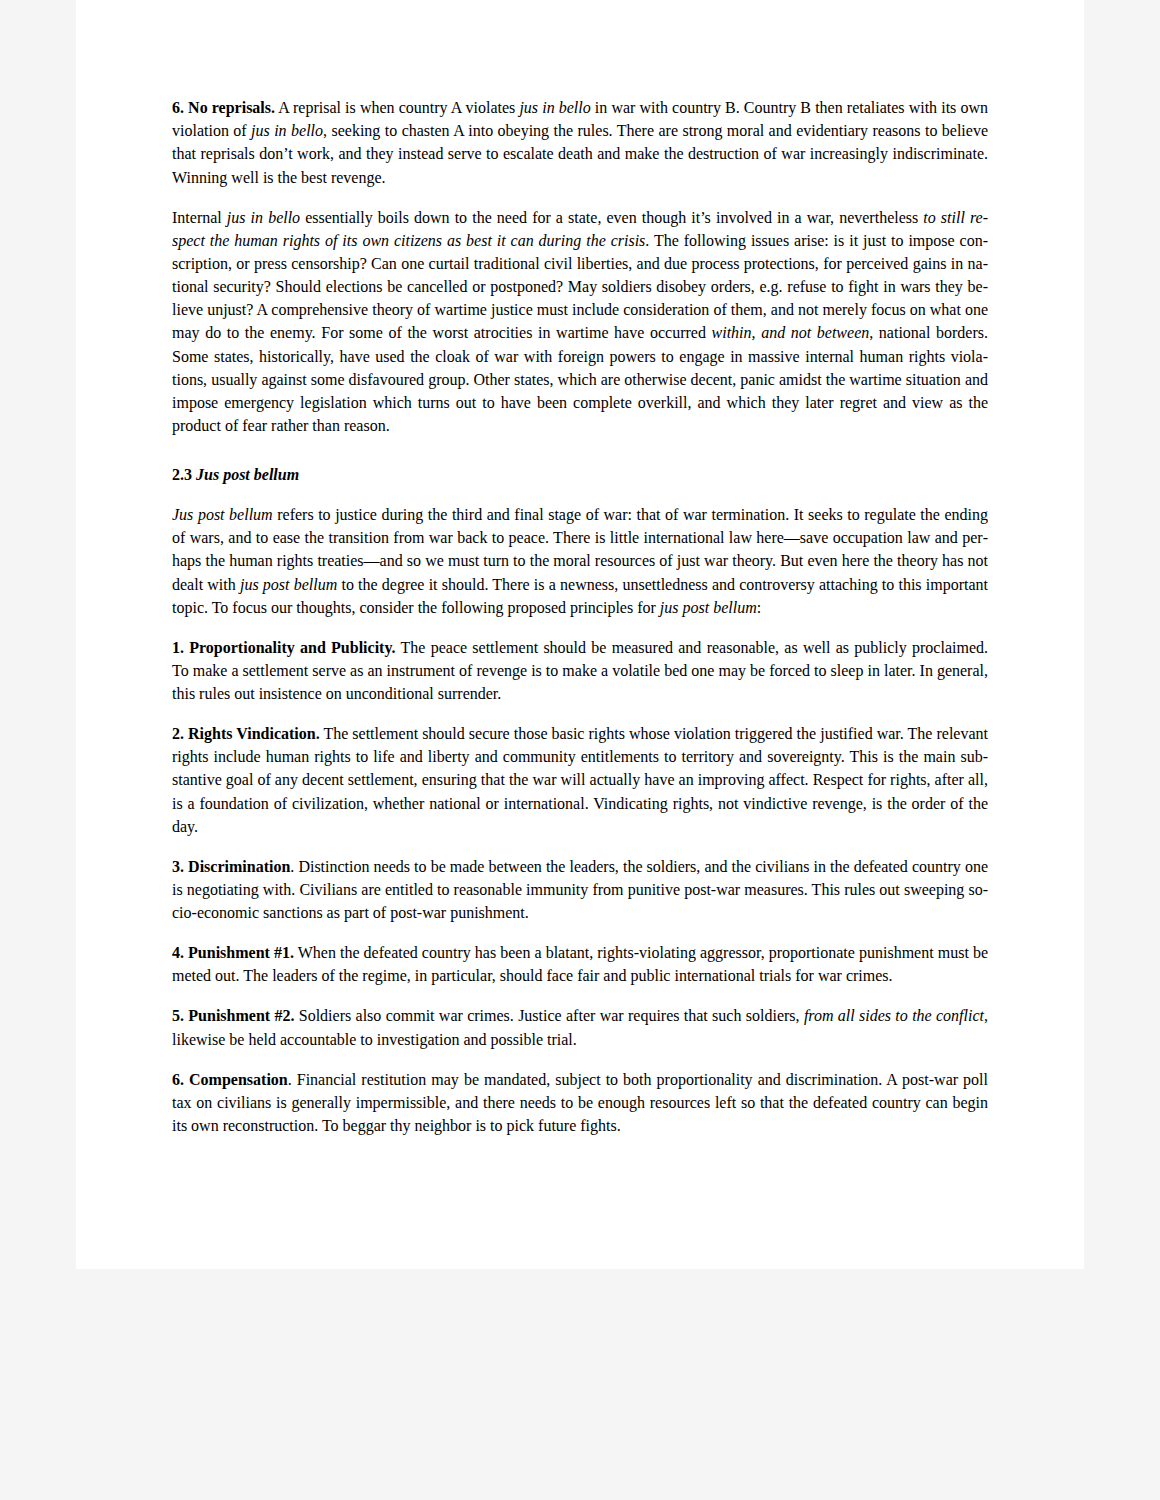6. No reprisals. A reprisal is when country A violates jus in bello in war with country B. Country B then retaliates with its own violation of jus in bello, seeking to chasten A into obeying the rules. There are strong moral and evidentiary reasons to believe that reprisals don’t work, and they instead serve to escalate death and make the destruction of war increasingly indiscriminate. Winning well is the best revenge.
Internal jus in bello essentially boils down to the need for a state, even though it’s involved in a war, nevertheless to still respect the human rights of its own citizens as best it can during the crisis. The following issues arise: is it just to impose conscription, or press censorship? Can one curtail traditional civil liberties, and due process protections, for perceived gains in national security? Should elections be cancelled or postponed? May soldiers disobey orders, e.g. refuse to fight in wars they believe unjust? A comprehensive theory of wartime justice must include consideration of them, and not merely focus on what one may do to the enemy. For some of the worst atrocities in wartime have occurred within, and not between, national borders. Some states, historically, have used the cloak of war with foreign powers to engage in massive internal human rights violations, usually against some disfavoured group. Other states, which are otherwise decent, panic amidst the wartime situation and impose emergency legislation which turns out to have been complete overkill, and which they later regret and view as the product of fear rather than reason.
2.3 Jus post bellum
Jus post bellum refers to justice during the third and final stage of war: that of war termination. It seeks to regulate the ending of wars, and to ease the transition from war back to peace. There is little international law here—save occupation law and perhaps the human rights treaties—and so we must turn to the moral resources of just war theory. But even here the theory has not dealt with jus post bellum to the degree it should. There is a newness, unsettledness and controversy attaching to this important topic. To focus our thoughts, consider the following proposed principles for jus post bellum:
1. Proportionality and Publicity. The peace settlement should be measured and reasonable, as well as publicly proclaimed. To make a settlement serve as an instrument of revenge is to make a volatile bed one may be forced to sleep in later. In general, this rules out insistence on unconditional surrender.
2. Rights Vindication. The settlement should secure those basic rights whose violation triggered the justified war. The relevant rights include human rights to life and liberty and community entitlements to territory and sovereignty. This is the main substantive goal of any decent settlement, ensuring that the war will actually have an improving affect. Respect for rights, after all, is a foundation of civilization, whether national or international. Vindicating rights, not vindictive revenge, is the order of the day.
3. Discrimination. Distinction needs to be made between the leaders, the soldiers, and the civilians in the defeated country one is negotiating with. Civilians are entitled to reasonable immunity from punitive post-war measures. This rules out sweeping socio-economic sanctions as part of post-war punishment.
4. Punishment #1. When the defeated country has been a blatant, rights-violating aggressor, proportionate punishment must be meted out. The leaders of the regime, in particular, should face fair and public international trials for war crimes.
5. Punishment #2. Soldiers also commit war crimes. Justice after war requires that such soldiers, from all sides to the conflict, likewise be held accountable to investigation and possible trial.
6. Compensation. Financial restitution may be mandated, subject to both proportionality and discrimination. A post-war poll tax on civilians is generally impermissible, and there needs to be enough resources left so that the defeated country can begin its own reconstruction. To beggar thy neighbor is to pick future fights.